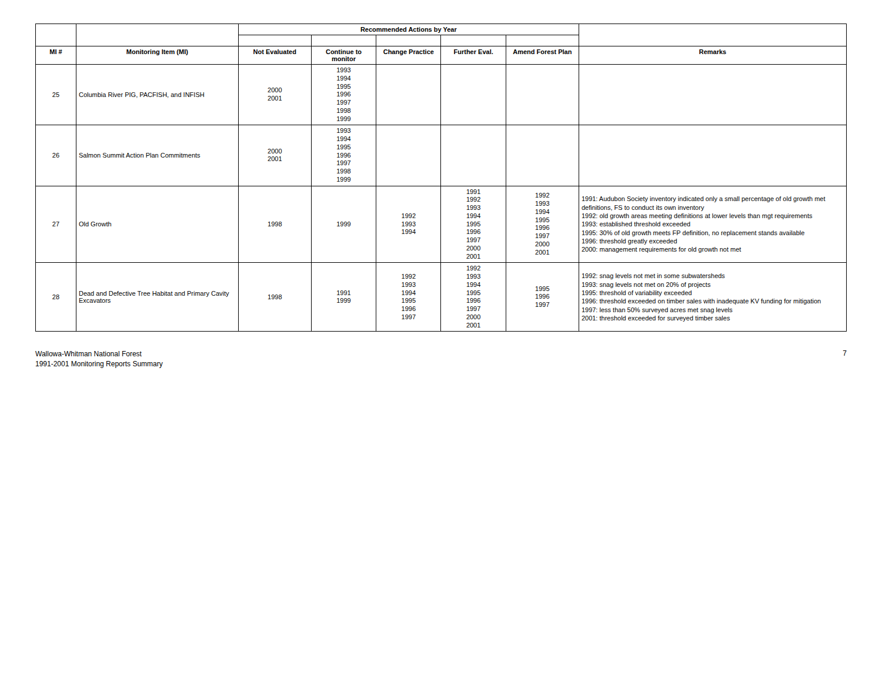| | | Recommended Actions by Year | |
| --- | --- | --- | --- |
| MI # | Monitoring Item (MI) | Not Evaluated | Continue to monitor | Change Practice | Further Eval. | Amend Forest Plan | Remarks |
| 25 | Columbia River PIG, PACFISH, and INFISH | 2000 2001 | 1993 1994 1995 1996 1997 1998 1999 | | | | |
| 26 | Salmon Summit Action Plan Commitments | 2000 2001 | 1993 1994 1995 1996 1997 1998 1999 | | | | |
| 27 | Old Growth | 1998 | 1999 | 1992 1993 1994 | 1991 1992 1993 1994 1995 1996 1997 2000 2001 | 1992 1993 1994 1995 1996 1997 2000 2001 | 1991: Audubon Society inventory indicated only a small percentage of old growth met definitions, FS to conduct its own inventory 1992: old growth areas meeting definitions at lower levels than mgt requirements 1993: established threshold exceeded 1995: 30% of old growth meets FP definition, no replacement stands available 1996: threshold greatly exceeded 2000: management requirements for old growth not met |
| 28 | Dead and Defective Tree Habitat and Primary Cavity Excavators | 1998 | 1991 1999 | 1992 1993 1994 1995 1996 1997 | 1992 1993 1994 1995 1996 1997 2000 2001 | 1995 1996 1997 | 1992: snag levels not met in some subwatersheds 1993: snag levels not met on 20% of projects 1995: threshold of variability exceeded 1996: threshold exceeded on timber sales with inadequate KV funding for mitigation 1997: less than 50% surveyed acres met snag levels 2001: threshold exceeded for surveyed timber sales |
Wallowa-Whitman National Forest
1991-2001 Monitoring Reports Summary
7